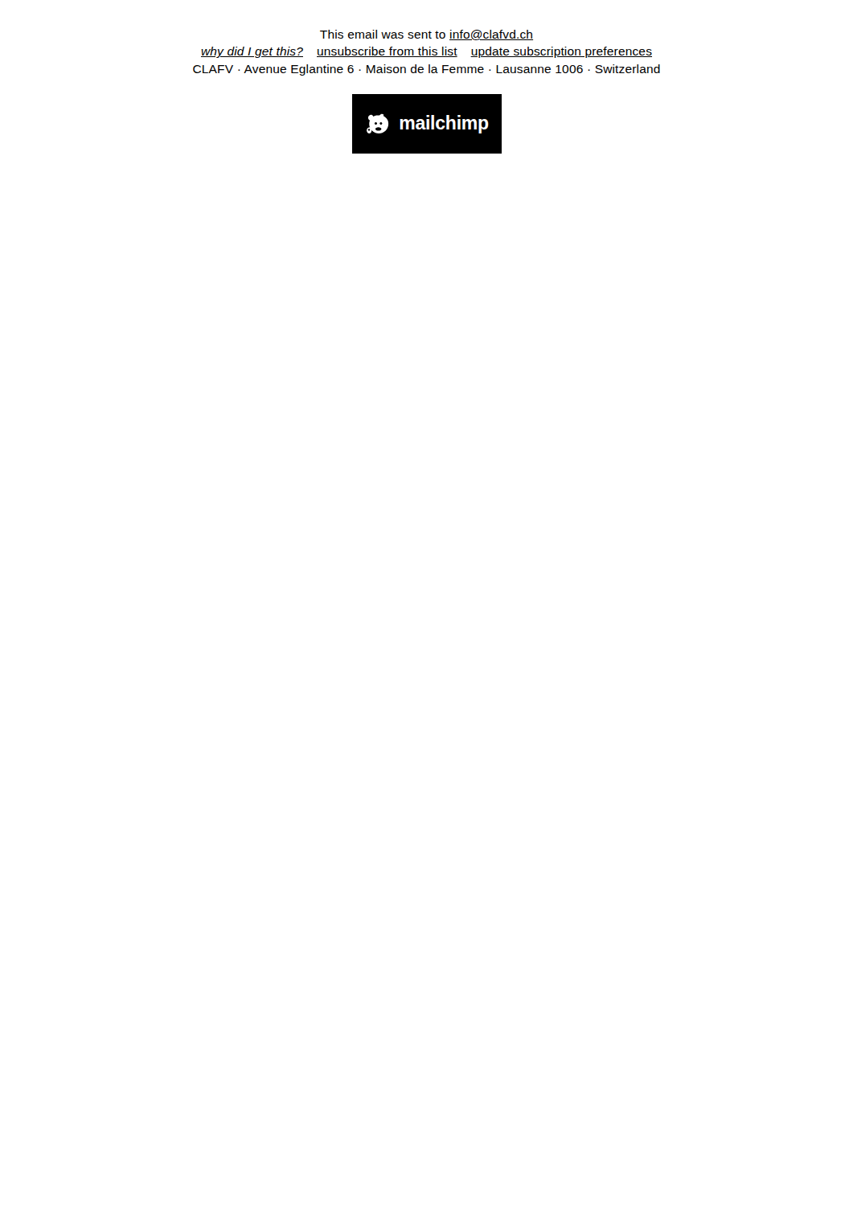This email was sent to info@clafvd.ch
why did I get this? unsubscribe from this list update subscription preferences
CLAFV · Avenue Eglantine 6 · Maison de la Femme · Lausanne 1006 · Switzerland
mailchimp